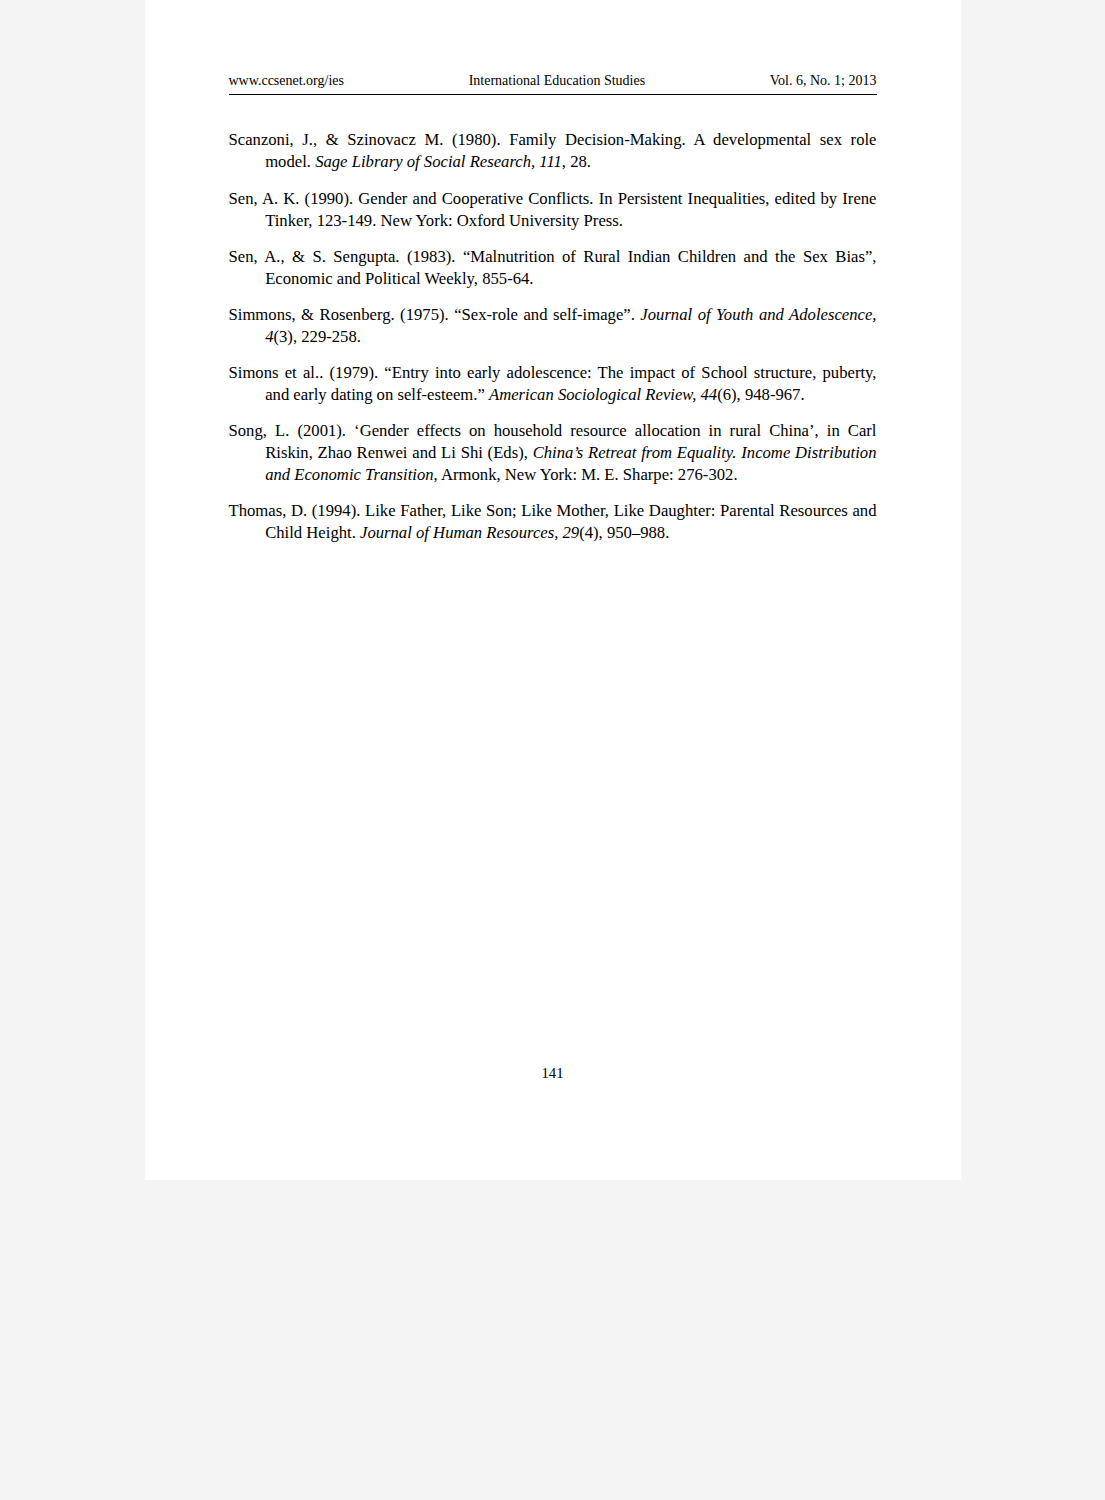www.ccsenet.org/ies International Education Studies Vol. 6, No. 1; 2013
Scanzoni, J., & Szinovacz M. (1980). Family Decision-Making. A developmental sex role model. Sage Library of Social Research, 111, 28.
Sen, A. K. (1990). Gender and Cooperative Conflicts. In Persistent Inequalities, edited by Irene Tinker, 123-149. New York: Oxford University Press.
Sen, A., & S. Sengupta. (1983). “Malnutrition of Rural Indian Children and the Sex Bias”, Economic and Political Weekly, 855-64.
Simmons, & Rosenberg. (1975). “Sex-role and self-image”. Journal of Youth and Adolescence, 4(3), 229-258.
Simons et al.. (1979). “Entry into early adolescence: The impact of School structure, puberty, and early dating on self-esteem.” American Sociological Review, 44(6), 948-967.
Song, L. (2001). ‘Gender effects on household resource allocation in rural China’, in Carl Riskin, Zhao Renwei and Li Shi (Eds), China’s Retreat from Equality. Income Distribution and Economic Transition, Armonk, New York: M. E. Sharpe: 276-302.
Thomas, D. (1994). Like Father, Like Son; Like Mother, Like Daughter: Parental Resources and Child Height. Journal of Human Resources, 29(4), 950–988.
141